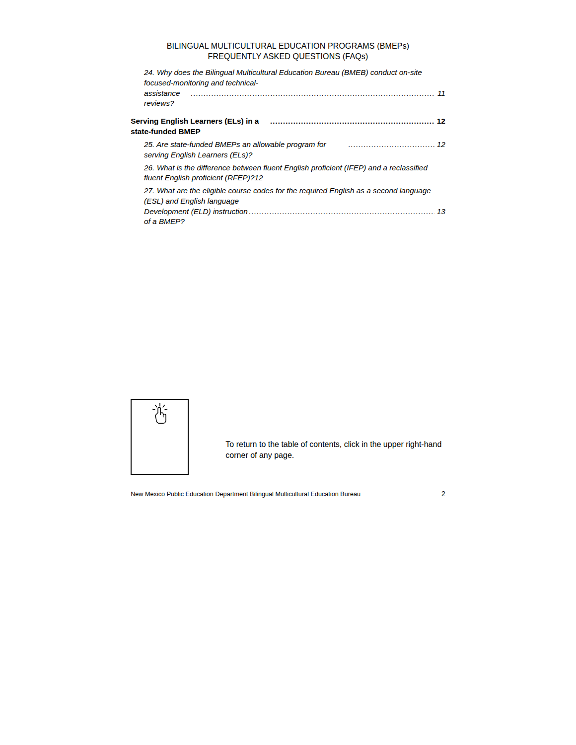BILINGUAL MULTICULTURAL EDUCATION PROGRAMS (BMEPs)
FREQUENTLY ASKED QUESTIONS (FAQs)
24. Why does the Bilingual Multicultural Education Bureau (BMEB) conduct on-site focused-monitoring and technical-
assistance reviews? ........................................................................................................................................... 11
Serving English Learners (ELs) in a state-funded BMEP ............................................................................................ 12
25. Are state-funded BMEPs an allowable program for serving English Learners (ELs)? ................................................ 12
26. What is the difference between fluent English proficient (IFEP) and a reclassified fluent English proficient (RFEP)?12
27. What are the eligible course codes for the required English as a second language (ESL) and English language
Development (ELD) instruction of a BMEP? ..................................................................................................... 13
To return to the table of contents, click in the upper right-hand corner of any page.
New Mexico Public Education Department Bilingual Multicultural Education Bureau 2